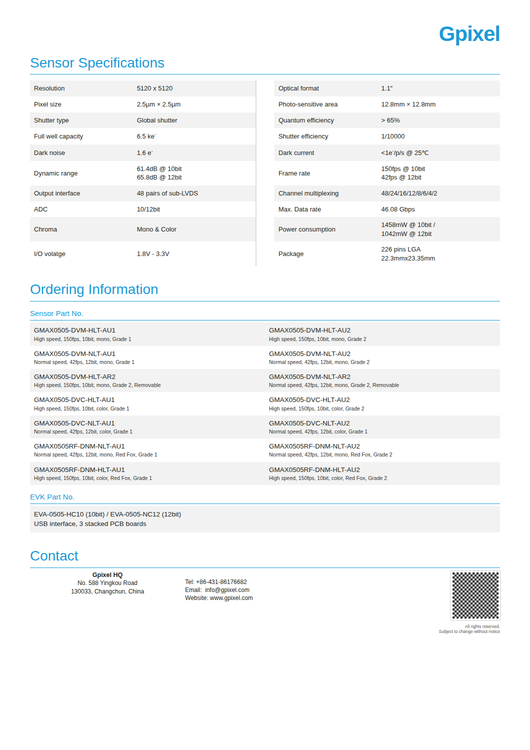Gpixel
Sensor Specifications
| Resolution | 5120 x 5120 | | Optical format | 1.1″ |
| Pixel size | 2.5µm × 2.5µm | | Photo-sensitive area | 12.8mm × 12.8mm |
| Shutter type | Global shutter | | Quantum efficiency | > 65% |
| Full well capacity | 6.5 ke - | | Shutter efficiency | 1/10000 |
| Dark noise | 1.6 e - | | Dark current | <1e - /p/s @ 25℃ |
| Dynamic range | 61.4dB @ 10bit 65.8dB @ 12bit | | Frame rate | 150fps @ 10bit 42fps @ 12bit |
| Output interface | 48 pairs of sub-LVDS | | Channel multiplexing | 48/24/16/12/8/6/4/2 |
| ADC | 10/12bit | | Max. Data rate | 46.08 Gbps |
| Chroma | Mono & Color | | Power consumption | 1458mW @ 10bit / 1042mW @ 12bit |
| I/O volatge | 1.8V - 3.3V | | Package | 226 pins LGA 22.3mmx23.35mm |
Ordering Information
Sensor Part No.
| GMAX0505-DVM-HLT-AU1 High speed, 150fps, 10bit, mono, Grade 1 | GMAX0505-DVM-HLT-AU2 High speed, 150fps, 10bit, mono, Grade 2 |
| GMAX0505-DVM-NLT-AU1 Normal speed, 42fps, 12bit, mono, Grade 1 | GMAX0505-DVM-NLT-AU2 Normal speed, 42fps, 12bit, mono, Grade 2 |
| GMAX0505-DVM-HLT-AR2 High speed, 150fps, 10bit, mono, Grade 2, Removable | GMAX0505-DVM-NLT-AR2 Normal speed, 42fps, 12bit, mono, Grade 2, Removable |
| GMAX0505-DVC-HLT-AU1 High speed, 150fps, 10bit, color, Grade 1 | GMAX0505-DVC-HLT-AU2 High speed, 150fps, 10bit, color, Grade 2 |
| GMAX0505-DVC-NLT-AU1 Normal speed, 42fps, 12bit, color, Grade 1 | GMAX0505-DVC-NLT-AU2 Normal speed, 42fps, 12bit, color, Grade 1 |
| GMAX0505RF-DNM-NLT-AU1 Normal speed, 42fps, 12bit, mono, Red Fox, Grade 1 | GMAX0505RF-DNM-NLT-AU2 Normal speed, 42fps, 12bit, mono, Red Fox, Grade 2 |
| GMAX0505RF-DNM-HLT-AU1 High speed, 150fps, 10bit, color, Red Fox, Grade 1 | GMAX0505RF-DNM-HLT-AU2 High speed, 150fps, 10bit, color, Red Fox, Grade 2 |
EVK Part No.
EVA-0505-HC10 (10bit) / EVA-0505-NC12 (12bit)
USB interface, 3 stacked PCB boards
Contact
Gpixel HQ
No. 588 Yingkou Road
130033, Changchun, China
Tel: +86-431-86176682
Email: info@gpixel.com
Website: www.gpixel.com
All rights reserved.
Subject to change without notice